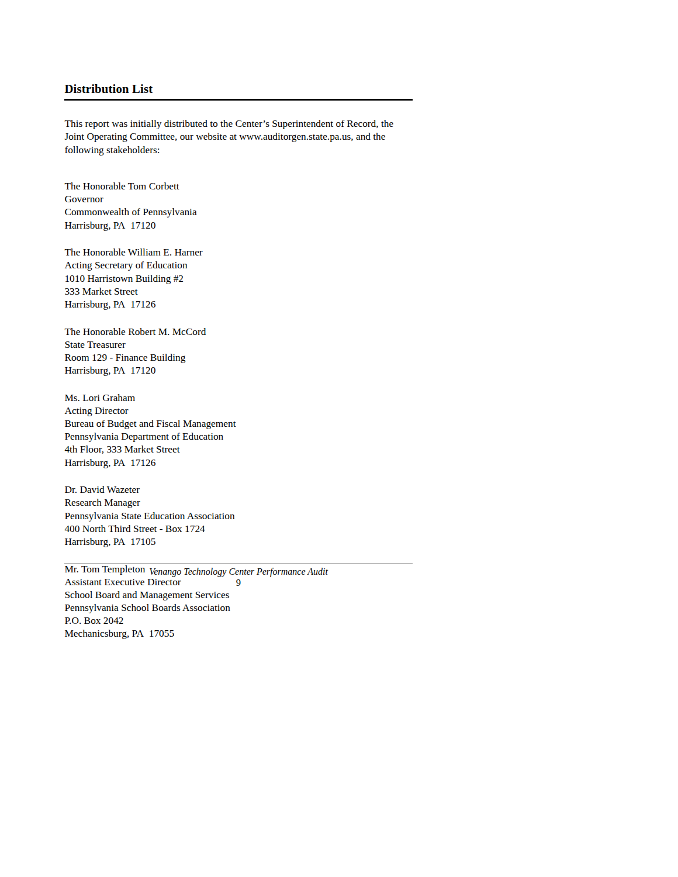Distribution List
This report was initially distributed to the Center’s Superintendent of Record, the Joint Operating Committee, our website at www.auditorgen.state.pa.us, and the following stakeholders:
The Honorable Tom Corbett
Governor
Commonwealth of Pennsylvania
Harrisburg, PA 17120
The Honorable William E. Harner
Acting Secretary of Education
1010 Harristown Building #2
333 Market Street
Harrisburg, PA 17126
The Honorable Robert M. McCord
State Treasurer
Room 129 - Finance Building
Harrisburg, PA 17120
Ms. Lori Graham
Acting Director
Bureau of Budget and Fiscal Management
Pennsylvania Department of Education
4th Floor, 333 Market Street
Harrisburg, PA 17126
Dr. David Wazeter
Research Manager
Pennsylvania State Education Association
400 North Third Street - Box 1724
Harrisburg, PA 17105
Mr. Tom Templeton
Assistant Executive Director
School Board and Management Services
Pennsylvania School Boards Association
P.O. Box 2042
Mechanicsburg, PA 17055
Venango Technology Center Performance Audit
9